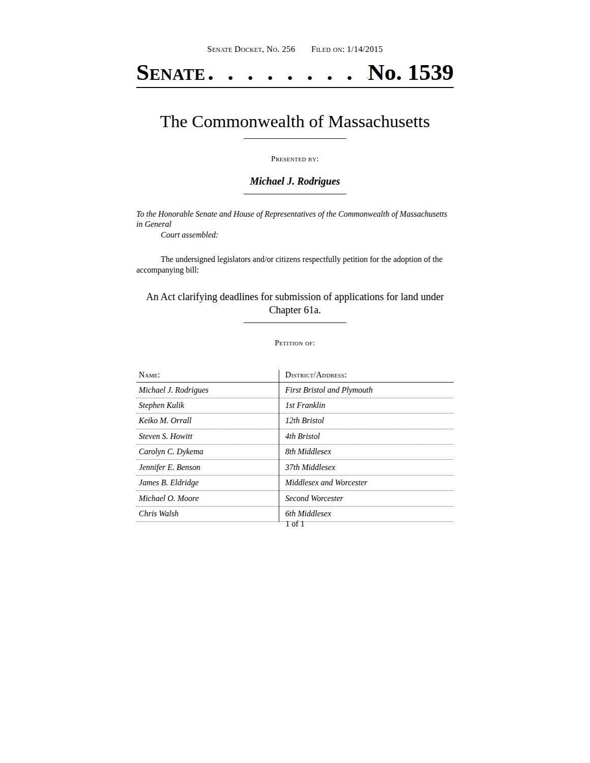Senate Docket, No. 256 Filed on: 1/14/2015
Senate . . . . . . . . . . . . . . . No. 1539
The Commonwealth of Massachusetts
Presented by:
Michael J. Rodrigues
To the Honorable Senate and House of Representatives of the Commonwealth of Massachusetts in General Court assembled:
The undersigned legislators and/or citizens respectfully petition for the adoption of the accompanying bill:
An Act clarifying deadlines for submission of applications for land under Chapter 61a.
Petition of:
| Name: | District/Address: |
| --- | --- |
| Michael J. Rodrigues | First Bristol and Plymouth |
| Stephen Kulik | 1st Franklin |
| Keiko M. Orrall | 12th Bristol |
| Steven S. Howitt | 4th Bristol |
| Carolyn C. Dykema | 8th Middlesex |
| Jennifer E. Benson | 37th Middlesex |
| James B. Eldridge | Middlesex and Worcester |
| Michael O. Moore | Second Worcester |
| Chris Walsh | 6th Middlesex |
1 of 1